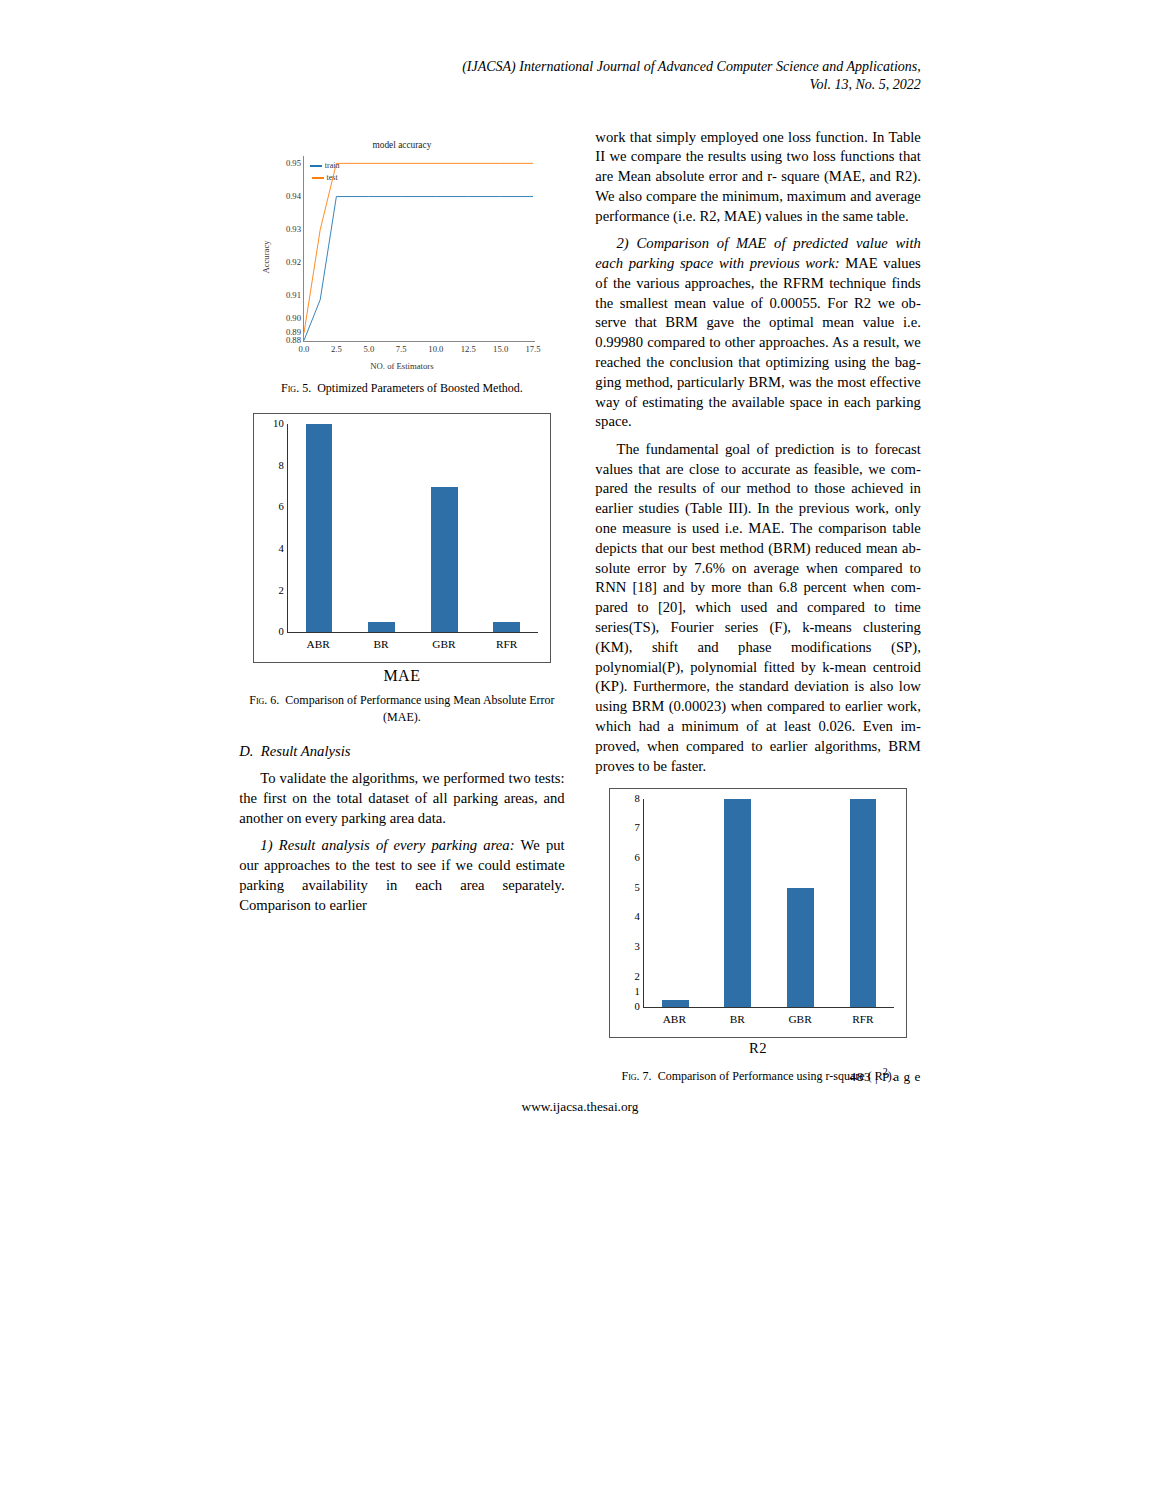(IJACSA) International Journal of Advanced Computer Science and Applications,
Vol. 13, No. 5, 2022
model accuracy
train
test
0.95 0.94 0.93 0.92 0.91 0.90 0.89 0.88 0.0 2.5 5.0 7.5 10.0 12.5 15.0 17.5
Accuracy
NO. of Estimators
Fig. 5. Optimized Parameters of Boosted Method.
10 8 6 4 2 0
ABR BR GBR RFR
MAE
Fig. 6. Comparison of Performance using Mean Absolute Error (MAE).
D. Result Analysis
To validate the algorithms, we performed two tests: the first on the total dataset of all parking areas, and another on every parking area data.
1) Result analysis of every parking area: We put our approaches to the test to see if we could estimate parking availability in each area separately. Comparison to earlier
work that simply employed one loss function. In Table II we compare the results using two loss functions that are Mean absolute error and r- square (MAE, and R2). We also compare the minimum, maximum and average performance (i.e. R2, MAE) values in the same table.
2) Comparison of MAE of predicted value with each parking space with previous work: MAE values of the various approaches, the RFRM technique finds the smallest mean value of 0.00055. For R2 we observe that BRM gave the optimal mean value i.e. 0.99980 compared to other approaches. As a result, we reached the conclusion that optimizing using the bagging method, particularly BRM, was the most effective way of estimating the available space in each parking space.
The fundamental goal of prediction is to forecast values that are close to accurate as feasible, we compared the results of our method to those achieved in earlier studies (Table III). In the previous work, only one measure is used i.e. MAE. The comparison table depicts that our best method (BRM) reduced mean absolute error by 7.6% on average when compared to RNN [18] and by more than 6.8 percent when compared to [20], which used and compared to time series(TS), Fourier series (F), k-means clustering (KM), shift and phase modifications (SP), polynomial(P), polynomial fitted by k-mean centroid (KP). Furthermore, the standard deviation is also low using BRM (0.00023) when compared to earlier work, which had a minimum of at least 0.026. Even improved, when compared to earlier algorithms, BRM proves to be faster.
8 7 6 5 4 3 2 1 0
ABR BR GBR RFR
R2
Fig. 7. Comparison of Performance using r-square ( R2).
483 | P a g e
www.ijacsa.thesai.org